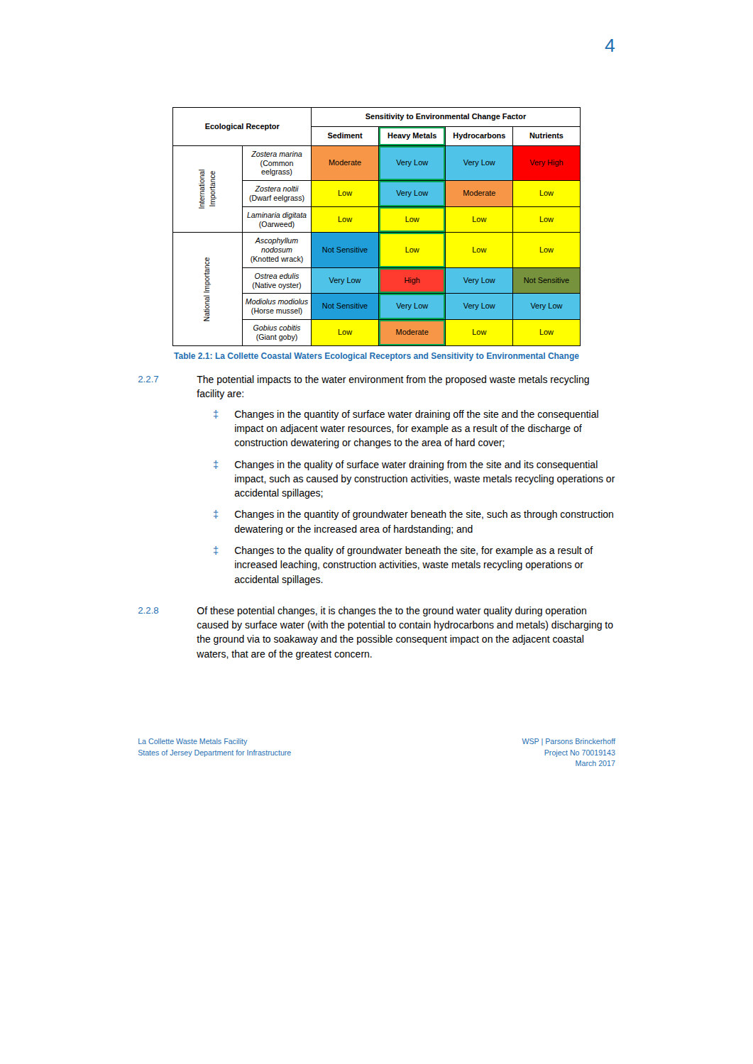4
| Ecological Receptor | Sensitivity to Environmental Change Factor |
| --- | --- |
| Sediment | Heavy Metals | Hydrocarbons | Nutrients |
| International Importance | Zostera marina (Common eelgrass) | Moderate | Very Low | Very Low | Very High |
| Zostera noltii (Dwarf eelgrass) | Low | Very Low | Moderate | Low |
| Laminaria digitata (Oarweed) | Low | Low | Low | Low |
| National Importance | Ascophyllum nodosum (Knotted wrack) | Not Sensitive | Low | Low | Low |
| Ostrea edulis (Native oyster) | Very Low | High | Very Low | Not Sensitive |
| Modiolus modiolus (Horse mussel) | Not Sensitive | Very Low | Very Low | Very Low |
| Gobius cobitis (Giant goby) | Low | Moderate | Low | Low |
Table 2.1: La Collette Coastal Waters Ecological Receptors and Sensitivity to Environmental Change
2.2.7
The potential impacts to the water environment from the proposed waste metals recycling facility are:
Changes in the quantity of surface water draining off the site and the consequential impact on adjacent water resources, for example as a result of the discharge of construction dewatering or changes to the area of hard cover;
Changes in the quality of surface water draining from the site and its consequential impact, such as caused by construction activities, waste metals recycling operations or accidental spillages;
Changes in the quantity of groundwater beneath the site, such as through construction dewatering or the increased area of hardstanding; and
Changes to the quality of groundwater beneath the site, for example as a result of increased leaching, construction activities, waste metals recycling operations or accidental spillages.
2.2.8
Of these potential changes, it is changes the to the ground water quality during operation caused by surface water (with the potential to contain hydrocarbons and metals) discharging to the ground via to soakaway and the possible consequent impact on the adjacent coastal waters, that are of the greatest concern.
La Collette Waste Metals Facility
States of Jersey Department for Infrastructure
WSP | Parsons Brinckerhoff
Project No 70019143
March 2017